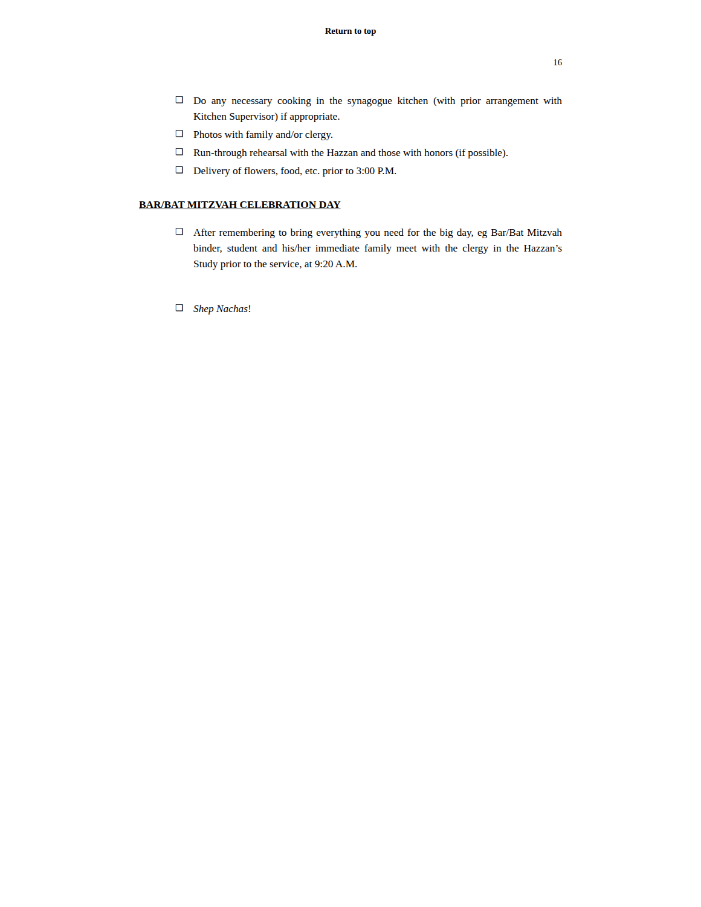Return to top
16
Do any necessary cooking in the synagogue kitchen (with prior arrangement with Kitchen Supervisor) if appropriate.
Photos with family and/or clergy.
Run-through rehearsal with the Hazzan and those with honors (if possible).
Delivery of flowers, food, etc. prior to 3:00 P.M.
BAR/BAT MITZVAH CELEBRATION DAY
After remembering to bring everything you need for the big day, eg Bar/Bat Mitzvah binder, student and his/her immediate family meet with the clergy in the Hazzan’s Study prior to the service, at 9:20 A.M.
Shep Nachas!